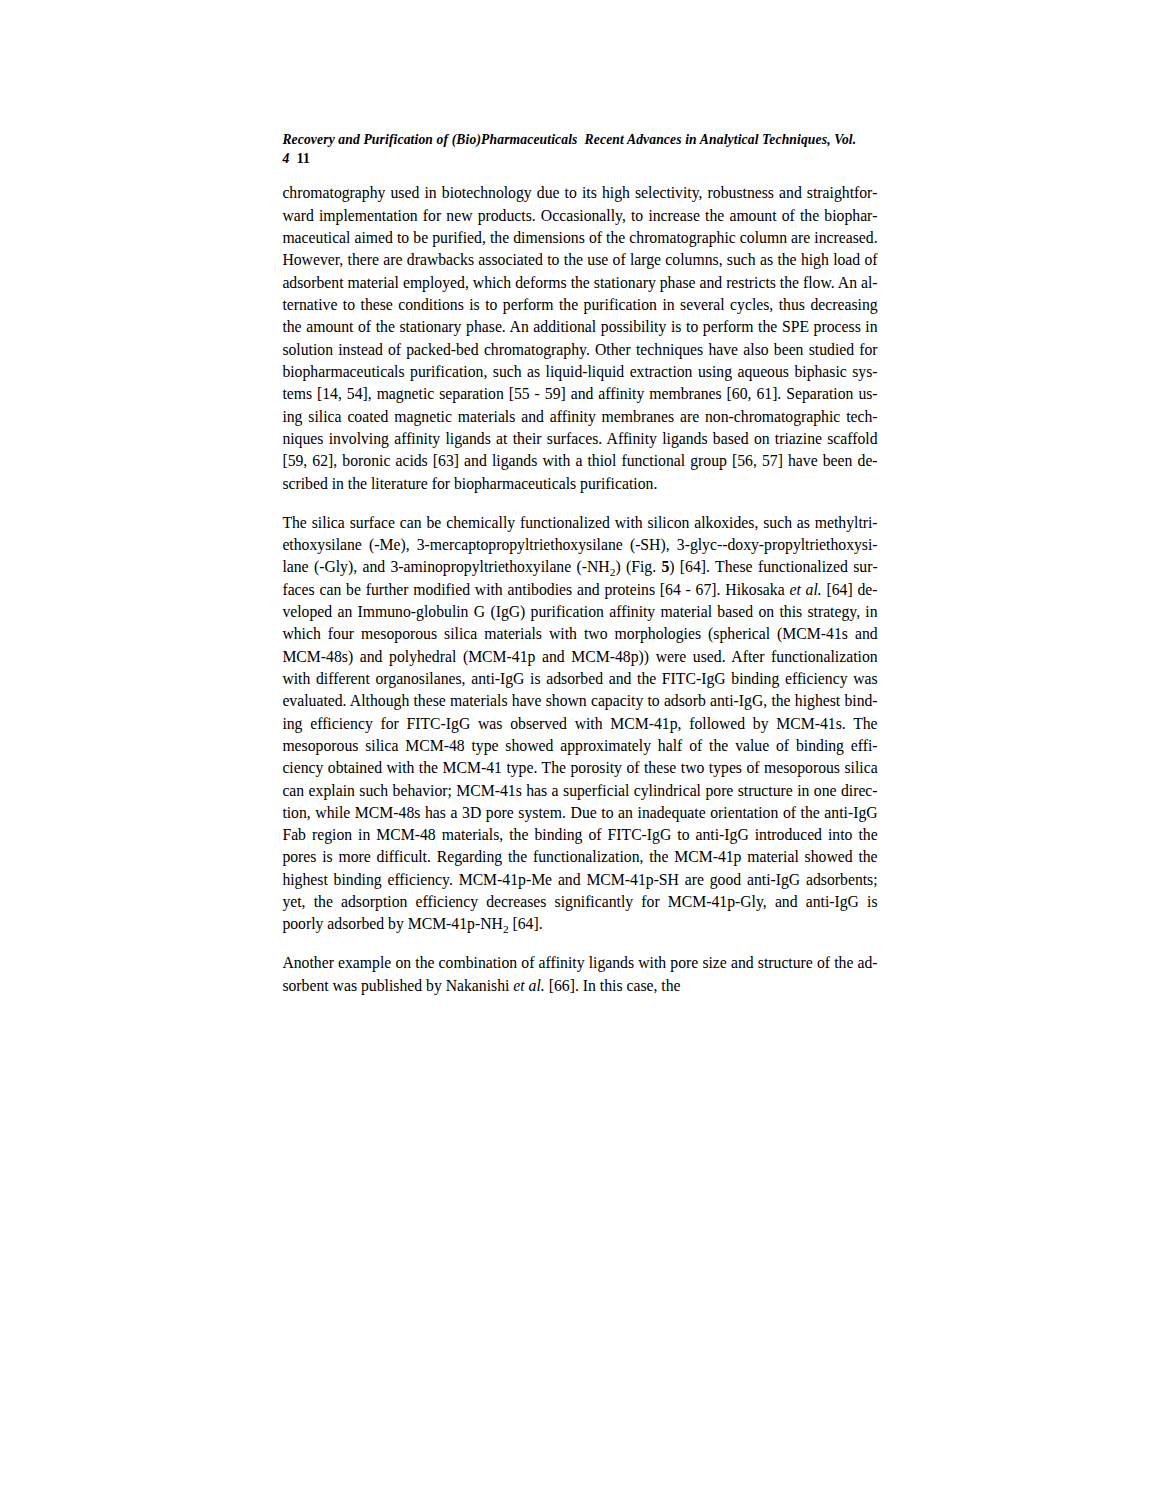Recovery and Purification of (Bio)Pharmaceuticals Recent Advances in Analytical Techniques, Vol. 411
chromatography used in biotechnology due to its high selectivity, robustness and straightforward implementation for new products. Occasionally, to increase the amount of the biopharmaceutical aimed to be purified, the dimensions of the chromatographic column are increased. However, there are drawbacks associated to the use of large columns, such as the high load of adsorbent material employed, which deforms the stationary phase and restricts the flow. An alternative to these conditions is to perform the purification in several cycles, thus decreasing the amount of the stationary phase. An additional possibility is to perform the SPE process in solution instead of packed-bed chromatography. Other techniques have also been studied for biopharmaceuticals purification, such as liquid-liquid extraction using aqueous biphasic systems [14, 54], magnetic separation [55 - 59] and affinity membranes [60, 61]. Separation using silica coated magnetic materials and affinity membranes are non-chromatographic techniques involving affinity ligands at their surfaces. Affinity ligands based on triazine scaffold [59, 62], boronic acids [63] and ligands with a thiol functional group [56, 57] have been described in the literature for biopharmaceuticals purification.
The silica surface can be chemically functionalized with silicon alkoxides, such as methyltriethoxysilane (-Me), 3-mercaptopropyltriethoxysilane (-SH), 3-glyc-​-doxy-propyltriethoxysilane (-Gly), and 3-aminopropyltriethoxyilane (-NH2) (Fig. 5) [64]. These functionalized surfaces can be further modified with antibodies and proteins [64 - 67]. Hikosaka et al. [64] developed an Immuno-​globulin G (IgG) purification affinity material based on this strategy, in which four mesoporous silica materials with two morphologies (spherical (MCM-41s and MCM-48s) and polyhedral (MCM-41p and MCM-48p)) were used. After functionalization with different organosilanes, anti-IgG is adsorbed and the FITC-​IgG binding efficiency was evaluated. Although these materials have shown capacity to adsorb anti-IgG, the highest binding efficiency for FITC-IgG was observed with MCM-41p, followed by MCM-41s. The mesoporous silica MCM-​48 type showed approximately half of the value of binding efficiency obtained with the MCM-41 type. The porosity of these two types of mesoporous silica can explain such behavior; MCM-41s has a superficial cylindrical pore structure in one direction, while MCM-48s has a 3D pore system. Due to an inadequate orientation of the anti-IgG Fab region in MCM-48 materials, the binding of FITC-​IgG to anti-IgG introduced into the pores is more difficult. Regarding the functionalization, the MCM-41p material showed the highest binding efficiency. MCM-41p-Me and MCM-41p-SH are good anti-IgG adsorbents; yet, the adsorption efficiency decreases significantly for MCM-41p-Gly, and anti-IgG is poorly adsorbed by MCM-41p-NH2 [64].
Another example on the combination of affinity ligands with pore size and structure of the adsorbent was published by Nakanishi et al. [66]. In this case, the